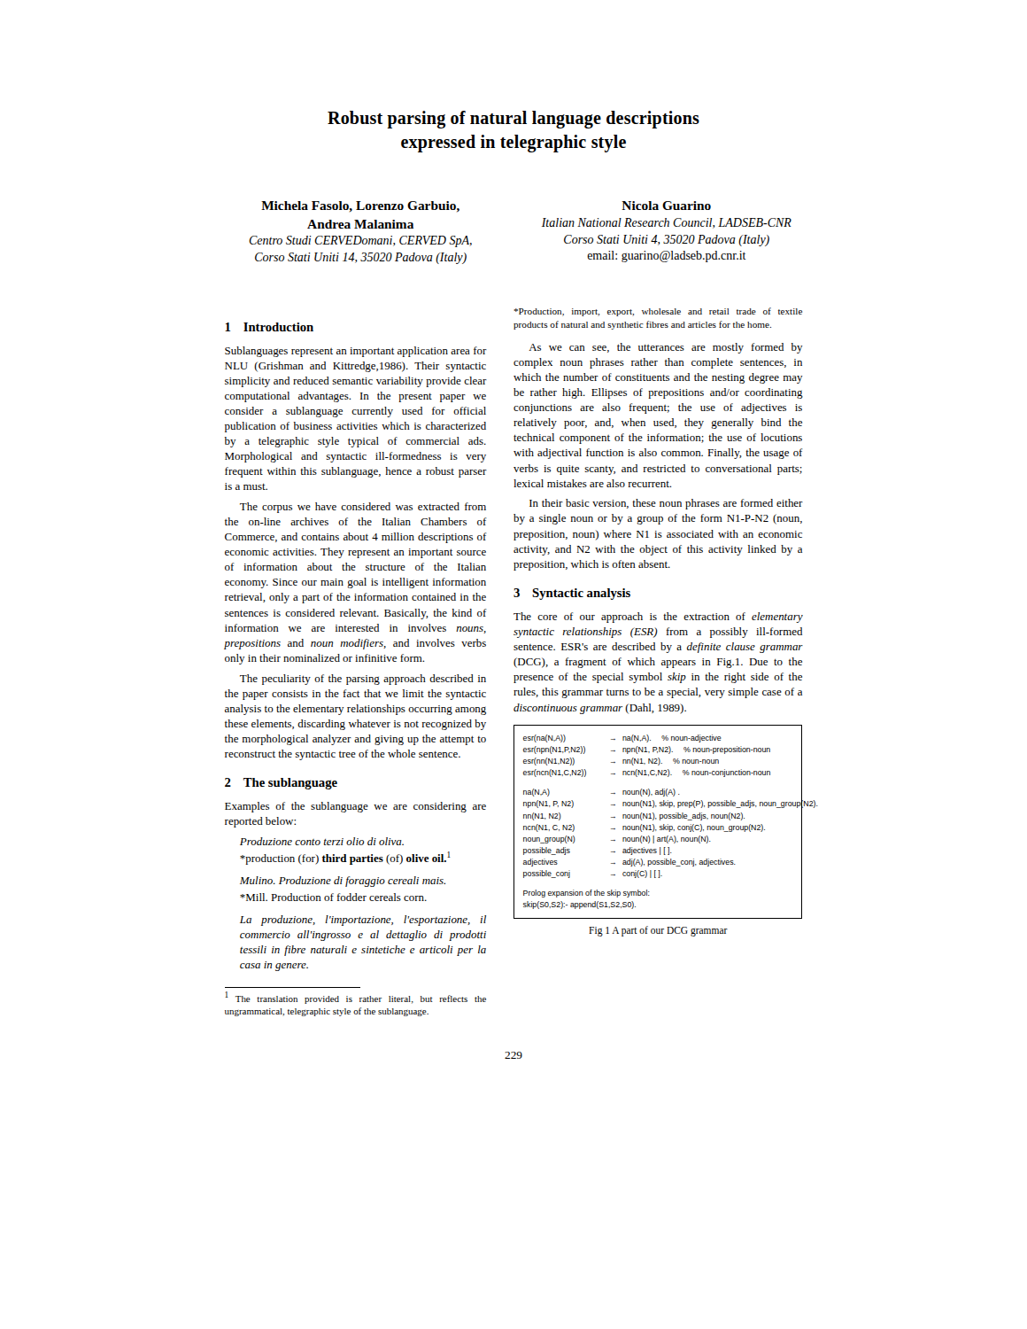Robust parsing of natural language descriptions
expressed in telegraphic style
Michela Fasolo, Lorenzo Garbuio,
Andrea Malanima
Centro Studi CERVEDomani, CERVED SpA,
Corso Stati Uniti 14, 35020 Padova (Italy)
Nicola Guarino
Italian National Research Council, LADSEB-CNR
Corso Stati Uniti 4, 35020 Padova (Italy)
email: guarino@ladseb.pd.cnr.it
1 Introduction
Sublanguages represent an important application area for NLU (Grishman and Kittredge,1986). Their syntactic simplicity and reduced semantic variability provide clear computational advantages. In the present paper we consider a sublanguage currently used for official publication of business activities which is characterized by a telegraphic style typical of commercial ads. Morphological and syntactic ill-formedness is very frequent within this sublanguage, hence a robust parser is a must.
The corpus we have considered was extracted from the on-line archives of the Italian Chambers of Commerce, and contains about 4 million descriptions of economic activities. They represent an important source of information about the structure of the Italian economy. Since our main goal is intelligent information retrieval, only a part of the information contained in the sentences is considered relevant. Basically, the kind of information we are interested in involves nouns, prepositions and noun modifiers, and involves verbs only in their nominalized or infinitive form.
The peculiarity of the parsing approach described in the paper consists in the fact that we limit the syntactic analysis to the elementary relationships occurring among these elements, discarding whatever is not recognized by the morphological analyzer and giving up the attempt to reconstruct the syntactic tree of the whole sentence.
2 The sublanguage
Examples of the sublanguage we are considering are reported below:
Produzione conto terzi olio di oliva.
*production (for) third parties (of) olive oil.1
Mulino. Produzione di foraggio cereali mais.
*Mill. Production of fodder cereals corn.
La produzione, l'importazione, l'esportazione, il commercio all'ingrosso e al dettaglio di prodotti tessili in fibre naturali e sintetiche e articoli per la casa in genere.
1 The translation provided is rather literal, but reflects the ungrammatical, telegraphic style of the sublanguage.
*Production, import, export, wholesale and retail trade of textile products of natural and synthetic fibres and articles for the home.
As we can see, the utterances are mostly formed by complex noun phrases rather than complete sentences, in which the number of constituents and the nesting degree may be rather high. Ellipses of prepositions and/or coordinating conjunctions are also frequent; the use of adjectives is relatively poor, and, when used, they generally bind the technical component of the information; the use of locutions with adjectival function is also common. Finally, the usage of verbs is quite scanty, and restricted to conversational parts; lexical mistakes are also recurrent.
In their basic version, these noun phrases are formed either by a single noun or by a group of the form N1-P-N2 (noun, preposition, noun) where N1 is associated with an economic activity, and N2 with the object of this activity linked by a preposition, which is often absent.
3 Syntactic analysis
The core of our approach is the extraction of elementary syntactic relationships (ESR) from a possibly ill-formed sentence. ESR's are described by a definite clause grammar (DCG), a fragment of which appears in Fig.1. Due to the presence of the special symbol skip in the right side of the rules, this grammar turns to be a special, very simple case of a discontinuous grammar (Dahl, 1989).
esr(na(N,A))→na(N,A).% noun-adjective
esr(npn(N1,P,N2))→npn(N1, P,N2).% noun-preposition-noun
esr(nn(N1,N2))→nn(N1, N2).% noun-noun
esr(ncn(N1,C,N2))→ncn(N1,C,N2).% noun-conjunction-noun
na(N,A)→noun(N), adj(A) .
npn(N1, P, N2)→noun(N1), skip, prep(P), possible_adjs, noun_group(N2).
nn(N1, N2)→noun(N1), possible_adjs, noun(N2).
ncn(N1, C, N2)→noun(N1), skip, conj(C), noun_group(N2).
noun_group(N)→noun(N) | art(A), noun(N).
possible_adjs→adjectives | [ ].
adjectives→adj(A), possible_conj, adjectives.
possible_conj→conj(C) | [ ].
Prolog expansion of the skip symbol:
skip(S0,S2):- append(S1,S2,S0).
Fig 1 A part of our DCG grammar
229